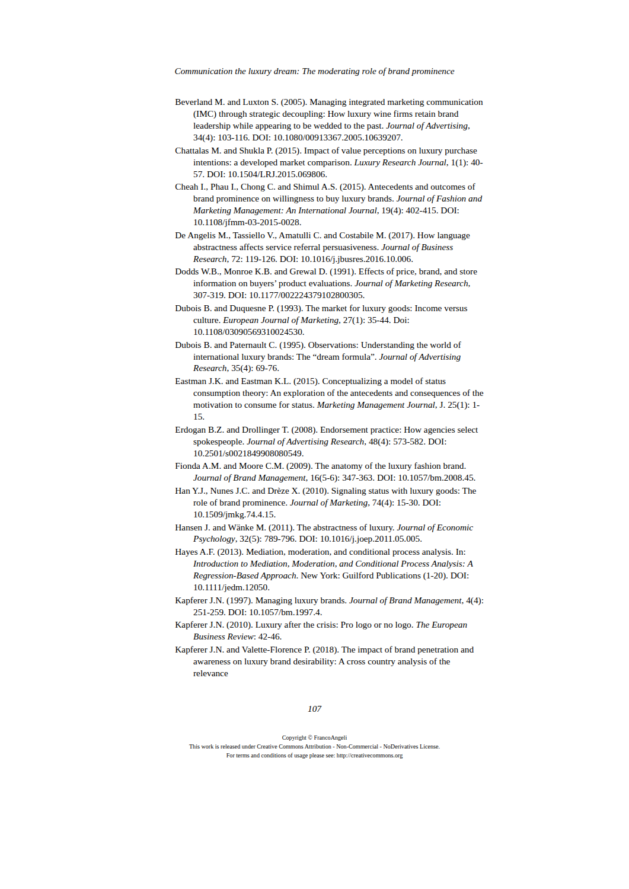Communication the luxury dream: The moderating role of brand prominence
Beverland M. and Luxton S. (2005). Managing integrated marketing communication (IMC) through strategic decoupling: How luxury wine firms retain brand leadership while appearing to be wedded to the past. Journal of Advertising, 34(4): 103-116. DOI: 10.1080/00913367.2005.10639207.
Chattalas M. and Shukla P. (2015). Impact of value perceptions on luxury purchase intentions: a developed market comparison. Luxury Research Journal, 1(1): 40-57. DOI: 10.1504/LRJ.2015.069806.
Cheah I., Phau I., Chong C. and Shimul A.S. (2015). Antecedents and outcomes of brand prominence on willingness to buy luxury brands. Journal of Fashion and Marketing Management: An International Journal, 19(4): 402-415. DOI: 10.1108/jfmm-03-2015-0028.
De Angelis M., Tassiello V., Amatulli C. and Costabile M. (2017). How language abstractness affects service referral persuasiveness. Journal of Business Research, 72: 119-126. DOI: 10.1016/j.jbusres.2016.10.006.
Dodds W.B., Monroe K.B. and Grewal D. (1991). Effects of price, brand, and store information on buyers’ product evaluations. Journal of Marketing Research, 307-319. DOI: 10.1177/002224379102800305.
Dubois B. and Duquesne P. (1993). The market for luxury goods: Income versus culture. European Journal of Marketing, 27(1): 35-44. Doi: 10.1108/03090569310024530.
Dubois B. and Paternault C. (1995). Observations: Understanding the world of international luxury brands: The “dream formula”. Journal of Advertising Research, 35(4): 69-76.
Eastman J.K. and Eastman K.L. (2015). Conceptualizing a model of status consumption theory: An exploration of the antecedents and consequences of the motivation to consume for status. Marketing Management Journal, J. 25(1): 1-15.
Erdogan B.Z. and Drollinger T. (2008). Endorsement practice: How agencies select spokespeople. Journal of Advertising Research, 48(4): 573-582. DOI: 10.2501/s0021849908080549.
Fionda A.M. and Moore C.M. (2009). The anatomy of the luxury fashion brand. Journal of Brand Management, 16(5-6): 347-363. DOI: 10.1057/bm.2008.45.
Han Y.J., Nunes J.C. and Drèze X. (2010). Signaling status with luxury goods: The role of brand prominence. Journal of Marketing, 74(4): 15-30. DOI: 10.1509/jmkg.74.4.15.
Hansen J. and Wänke M. (2011). The abstractness of luxury. Journal of Economic Psychology, 32(5): 789-796. DOI: 10.1016/j.joep.2011.05.005.
Hayes A.F. (2013). Mediation, moderation, and conditional process analysis. In: Introduction to Mediation, Moderation, and Conditional Process Analysis: A Regression-Based Approach. New York: Guilford Publications (1-20). DOI: 10.1111/jedm.12050.
Kapferer J.N. (1997). Managing luxury brands. Journal of Brand Management, 4(4): 251-259. DOI: 10.1057/bm.1997.4.
Kapferer J.N. (2010). Luxury after the crisis: Pro logo or no logo. The European Business Review: 42-46.
Kapferer J.N. and Valette-Florence P. (2018). The impact of brand penetration and awareness on luxury brand desirability: A cross country analysis of the relevance
107
Copyright © FrancoAngeli
This work is released under Creative Commons Attribution - Non-Commercial - NoDerivatives License.
For terms and conditions of usage please see: http://creativecommons.org